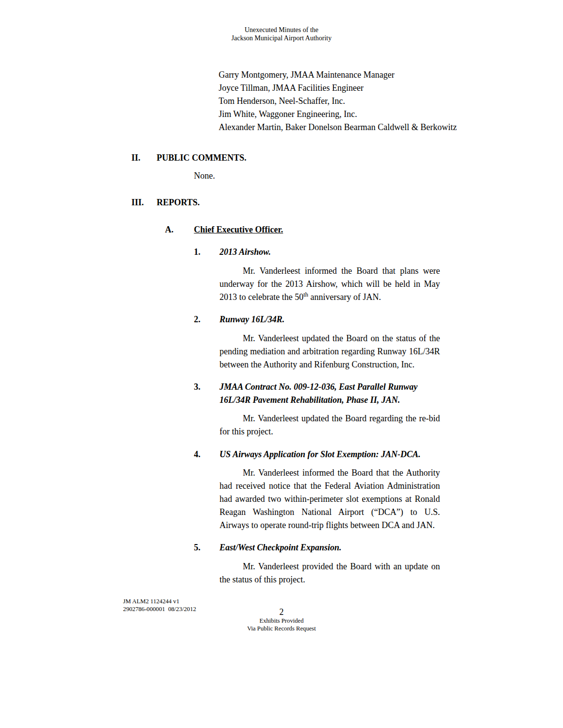Unexecuted Minutes of the
Jackson Municipal Airport Authority
Garry Montgomery, JMAA Maintenance Manager
Joyce Tillman, JMAA Facilities Engineer
Tom Henderson, Neel-Schaffer, Inc.
Jim White, Waggoner Engineering, Inc.
Alexander Martin, Baker Donelson Bearman Caldwell & Berkowitz
II.
PUBLIC COMMENTS.
None.
III.
REPORTS.
A.
Chief Executive Officer.
1.
2013 Airshow.
Mr. Vanderleest informed the Board that plans were underway for the 2013 Airshow, which will be held in May 2013 to celebrate the 50th anniversary of JAN.
2.
Runway 16L/34R.
Mr. Vanderleest updated the Board on the status of the pending mediation and arbitration regarding Runway 16L/34R between the Authority and Rifenburg Construction, Inc.
3.
JMAA Contract No. 009-12-036, East Parallel Runway 16L/34R Pavement Rehabilitation, Phase II, JAN.
Mr. Vanderleest updated the Board regarding the re-bid for this project.
4.
US Airways Application for Slot Exemption: JAN-DCA.
Mr. Vanderleest informed the Board that the Authority had received notice that the Federal Aviation Administration had awarded two within-perimeter slot exemptions at Ronald Reagan Washington National Airport (“DCA”) to U.S. Airways to operate round-trip flights between DCA and JAN.
5.
East/West Checkpoint Expansion.
Mr. Vanderleest provided the Board with an update on the status of this project.
2
JM ALM2 1124244 v1
2902786-000001 08/23/2012
Exhibits Provided
Via Public Records Request